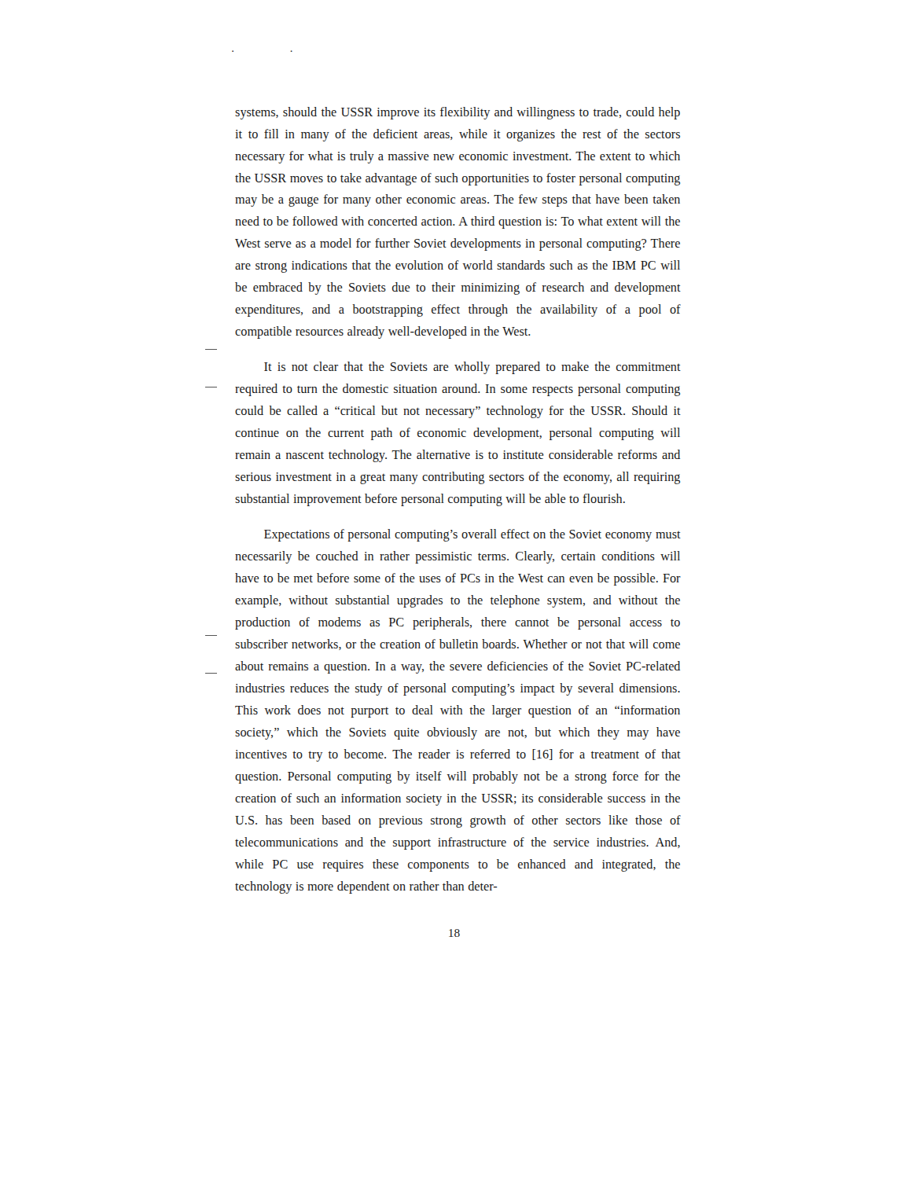. .
systems, should the USSR improve its flexibility and willingness to trade, could help it to fill in many of the deficient areas, while it organizes the rest of the sectors necessary for what is truly a massive new economic investment. The extent to which the USSR moves to take advantage of such opportunities to foster personal computing may be a gauge for many other economic areas. The few steps that have been taken need to be followed with concerted action. A third question is: To what extent will the West serve as a model for further Soviet developments in personal computing? There are strong indications that the evolution of world standards such as the IBM PC will be embraced by the Soviets due to their minimizing of research and development expenditures, and a bootstrapping effect through the availability of a pool of compatible resources already well-developed in the West.
It is not clear that the Soviets are wholly prepared to make the commitment required to turn the domestic situation around. In some respects personal computing could be called a “critical but not necessary” technology for the USSR. Should it continue on the current path of economic development, personal computing will remain a nascent technology. The alternative is to institute considerable reforms and serious investment in a great many contributing sectors of the economy, all requiring substantial improvement before personal computing will be able to flourish.
Expectations of personal computing’s overall effect on the Soviet economy must necessarily be couched in rather pessimistic terms. Clearly, certain conditions will have to be met before some of the uses of PCs in the West can even be possible. For example, without substantial upgrades to the telephone system, and without the production of modems as PC peripherals, there cannot be personal access to subscriber networks, or the creation of bulletin boards. Whether or not that will come about remains a question. In a way, the severe deficiencies of the Soviet PC-related industries reduces the study of personal computing’s impact by several dimensions. This work does not purport to deal with the larger question of an “information society,” which the Soviets quite obviously are not, but which they may have incentives to try to become. The reader is referred to [16] for a treatment of that question. Personal computing by itself will probably not be a strong force for the creation of such an information society in the USSR; its considerable success in the U.S. has been based on previous strong growth of other sectors like those of telecommunications and the support infrastructure of the service industries. And, while PC use requires these components to be enhanced and integrated, the technology is more dependent on rather than deter-
18